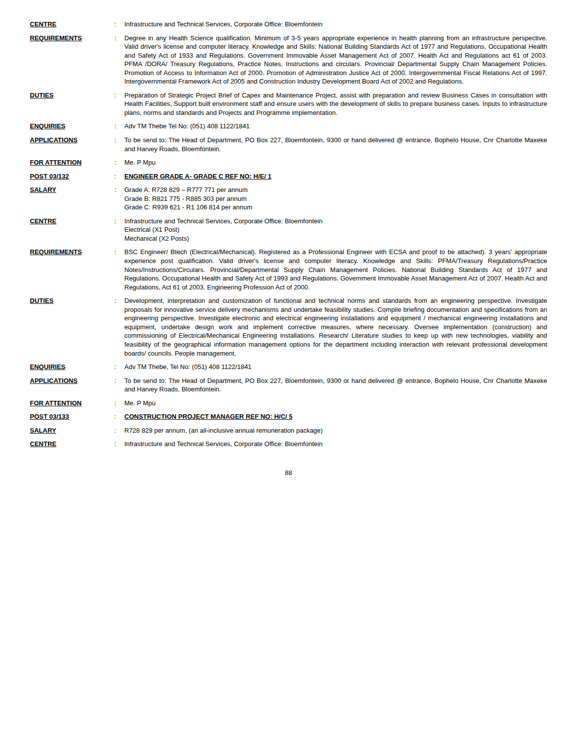| CENTRE | : | Infrastructure and Technical Services, Corporate Office: Bloemfontein |
| REQUIREMENTS | : | Degree in any Health Science qualification. Minimum of 3-5 years appropriate experience in health planning from an infrastructure perspective. Valid driver's license and computer literacy. Knowledge and Skills: National Building Standards Act of 1977 and Regulations, Occupational Health and Safety Act of 1933 and Regulations. Government Immovable Asset Management Act of 2007. Health Act and Regulations act 61 of 2003. PFMA /DORA/ Treasury Regulations, Practice Notes, Instructions and circulars. Provincial/ Departmental Supply Chain Management Policies. Promotion of Access to Information Act of 2000. Promotion of Administration Justice Act of 2000. Intergovernmental Fiscal Relations Act of 1997. Intergovernmental Framework Act of 2005 and Construction Industry Development Board Act of 2002 and Regulations. |
| DUTIES | : | Preparation of Strategic Project Brief of Capex and Maintenance Project, assist with preparation and review Business Cases in consultation with Health Facilities, Support built environment staff and ensure users with the development of skills to prepare business cases. Inputs to infrastructure plans, norms and standards and Projects and Programme implementation. |
| ENQUIRIES | : | Adv TM Thebe Tel No: (051) 408 1122/1841 |
| APPLICATIONS | : | To be send to: The Head of Department, PO Box 227, Bloemfontein, 9300 or hand delivered @ entrance, Bophelo House, Cnr Charlotte Maxeke and Harvey Roads, Bloemfontein. |
| FOR ATTENTION | : | Me. P Mpu |
| POST 03/132 | : | ENGINEER GRADE A- GRADE C REF NO: H/E/ 1 |
| SALARY | : | Grade A: R728 829 – R777 771 per annum Grade B: R821 775 - R885 303 per annum Grade C: R939 621 - R1 106 814 per annum |
| CENTRE | : | Infrastructure and Technical Services, Corporate Office: Bloemfontein Electrical (X1 Post) Mechanical (X2 Posts) |
| REQUIREMENTS | : | BSC Engineer/ Btech (Electrical/Mechanical). Registered as a Professional Engineer with ECSA and proof to be attached). 3 years' appropriate experience post qualification. Valid driver's license and computer literacy. Knowledge and Skills: PFMA/Treasury Regulations/Practice Notes/Instructions/Circulars. Provincial/Departmental Supply Chain Management Policies. National Building Standards Act of 1977 and Regulations. Occupational Health and Safety Act of 1993 and Regulations. Government Immovable Asset Management Act of 2007. Health Act and Regulations, Act 61 of 2003. Engineering Profession Act of 2000. |
| DUTIES | : | Development, interpretation and customization of functional and technical norms and standards from an engineering perspective. Investigate proposals for innovative service delivery mechanisms and undertake feasibility studies. Compile briefing documentation and specifications from an engineering perspective. Investigate electronic and electrical engineering installations and equipment / mechanical engineering installations and equipment, undertake design work and implement corrective measures, where necessary. Oversee implementation (construction) and commissioning of Electrical/Mechanical Engineering installations. Research/ Literature studies to keep up with new technologies, viability and feasibility of the geographical information management options for the department including interaction with relevant professional development boards/ councils. People management. |
| ENQUIRIES | : | Adv TM Thebe, Tel No: (051) 408 1122/1841 |
| APPLICATIONS | : | To be send to: The Head of Department, PO Box 227, Bloemfontein, 9300 or hand delivered @ entrance, Bophelo House, Cnr Charlotte Maxeke and Harvey Roads, Bloemfontein. |
| FOR ATTENTION | : | Me. P Mpu |
| POST 03/133 | : | CONSTRUCTION PROJECT MANAGER REF NO: H/C/ 5 |
| SALARY | : | R728 829 per annum, (an all-inclusive annual remuneration package) |
| CENTRE | : | Infrastructure and Technical Services, Corporate Office: Bloemfontein |
88